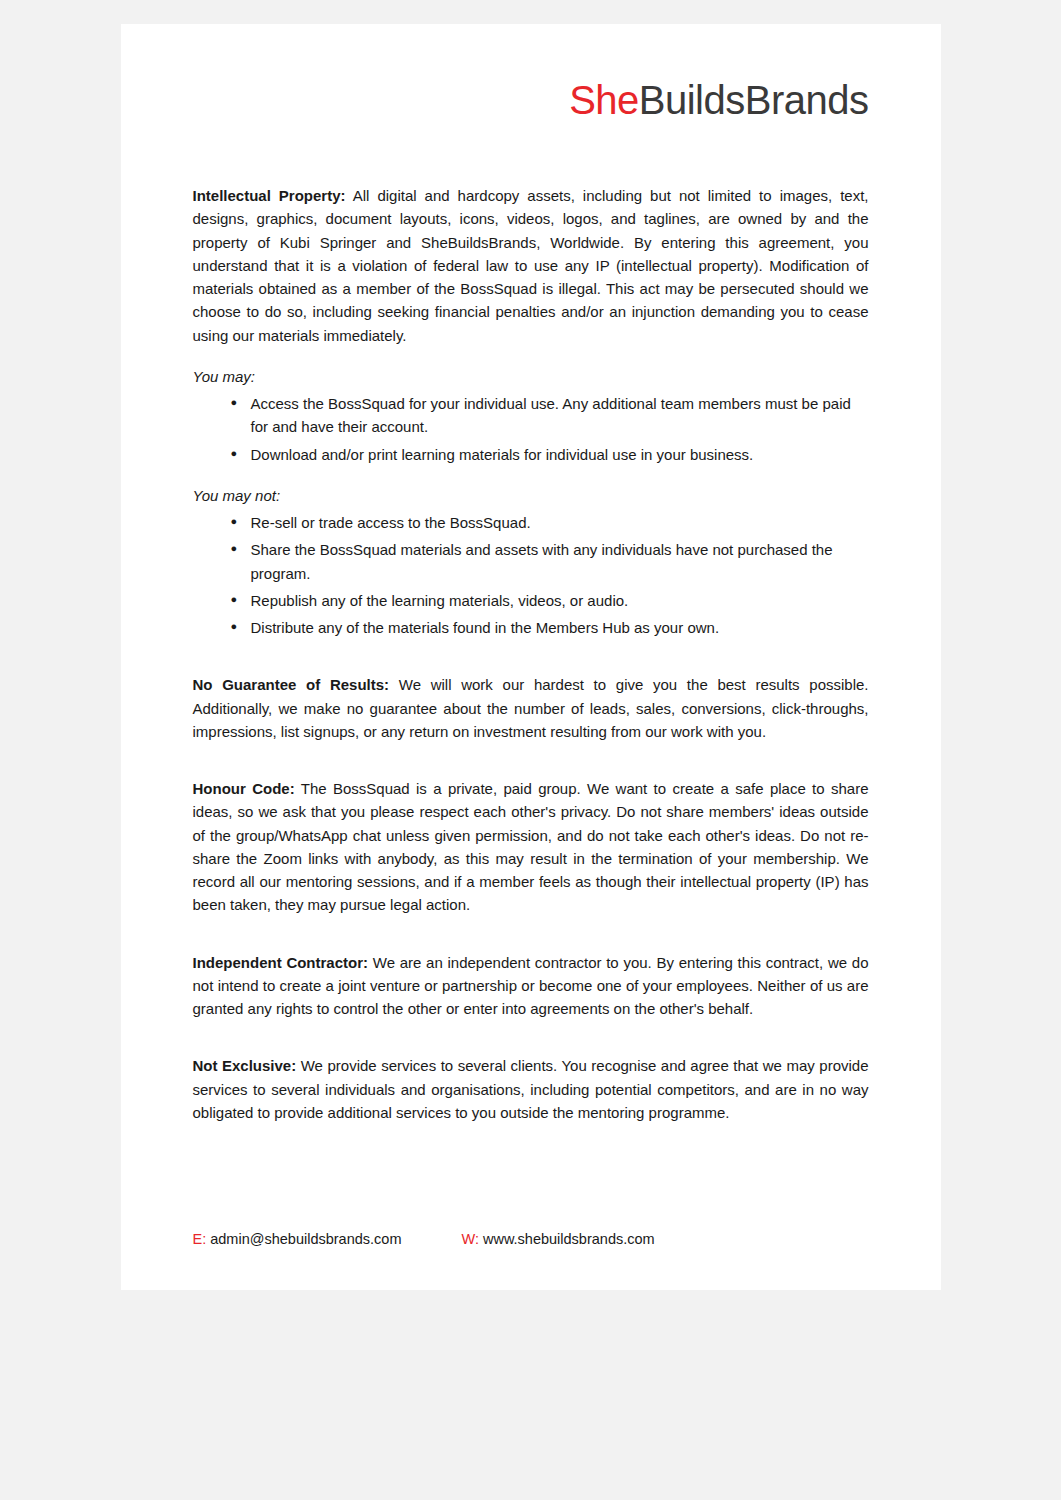She Builds Brands
Intellectual Property: All digital and hardcopy assets, including but not limited to images, text, designs, graphics, document layouts, icons, videos, logos, and taglines, are owned by and the property of Kubi Springer and SheBuildsBrands, Worldwide. By entering this agreement, you understand that it is a violation of federal law to use any IP (intellectual property). Modification of materials obtained as a member of the BossSquad is illegal. This act may be persecuted should we choose to do so, including seeking financial penalties and/or an injunction demanding you to cease using our materials immediately.
You may:
Access the BossSquad for your individual use. Any additional team members must be paid for and have their account.
Download and/or print learning materials for individual use in your business.
You may not:
Re-sell or trade access to the BossSquad.
Share the BossSquad materials and assets with any individuals have not purchased the program.
Republish any of the learning materials, videos, or audio.
Distribute any of the materials found in the Members Hub as your own.
No Guarantee of Results: We will work our hardest to give you the best results possible. Additionally, we make no guarantee about the number of leads, sales, conversions, click-throughs, impressions, list signups, or any return on investment resulting from our work with you.
Honour Code: The BossSquad is a private, paid group. We want to create a safe place to share ideas, so we ask that you please respect each other's privacy. Do not share members' ideas outside of the group/WhatsApp chat unless given permission, and do not take each other's ideas. Do not re-share the Zoom links with anybody, as this may result in the termination of your membership. We record all our mentoring sessions, and if a member feels as though their intellectual property (IP) has been taken, they may pursue legal action.
Independent Contractor: We are an independent contractor to you. By entering this contract, we do not intend to create a joint venture or partnership or become one of your employees. Neither of us are granted any rights to control the other or enter into agreements on the other's behalf.
Not Exclusive: We provide services to several clients. You recognise and agree that we may provide services to several individuals and organisations, including potential competitors, and are in no way obligated to provide additional services to you outside the mentoring programme.
E: admin@shebuildsbrands.com W: www.shebuildsbrands.com